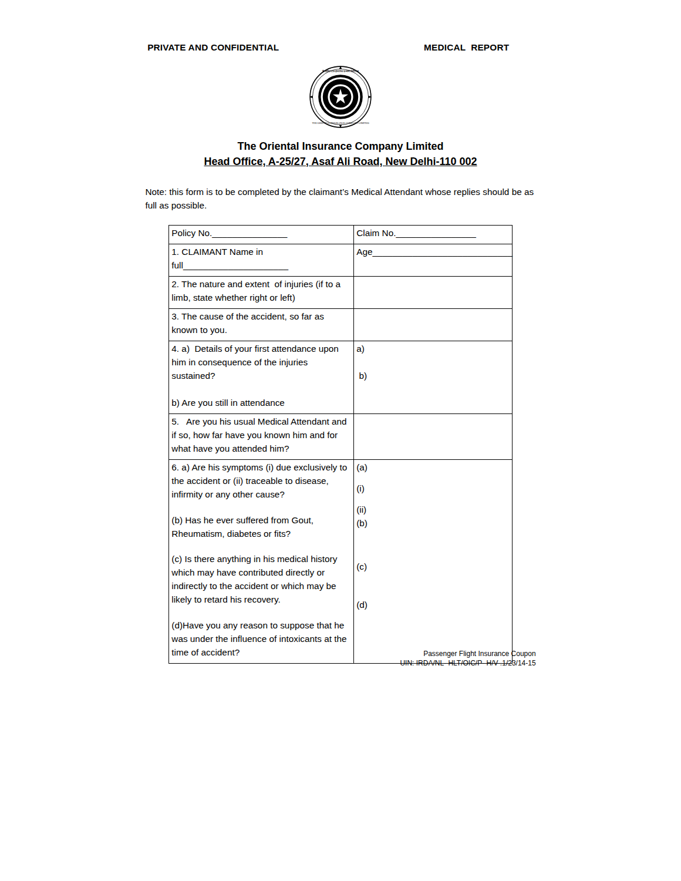PRIVATE AND CONFIDENTIAL
MEDICAL REPORT
दि ओरिएण्टल इंश्योरेंस कम्पनी लिमिटेड THE ORIENTAL INSURANCE COMPANY LIMITED
The Oriental Insurance Company Limited
Head Office, A-25/27, Asaf Ali Road, New Delhi-110 002
Note: this form is to be completed by the claimant’s Medical Attendant whose replies should be as full as possible.
| Policy No. _______________ | Claim No. ________________ |
| 1. CLAIMANT Name in full _____________________ | Age ____________________________ |
| 2. The nature and extent of injuries (if to a limb, state whether right or left) | |
| 3. The cause of the accident, so far as known to you. | |
| 4. a) Details of your first attendance upon him in consequence of the injuries sustained? b) Are you still in attendance | a) b) |
| 5. Are you his usual Medical Attendant and if so, how far have you known him and for what have you attended him? | |
| 6. a) Are his symptoms (i) due exclusively to the accident or (ii) traceable to disease, infirmity or any other cause? (b) Has he ever suffered from Gout, Rheumatism, diabetes or fits? (c) Is there anything in his medical history which may have contributed directly or indirectly to the accident or which may be likely to retard his recovery. (d)Have you any reason to suppose that he was under the influence of intoxicants at the time of accident? | (a) (i) (ii) (b) (c) (d) |
Passenger Flight Insurance Coupon
UIN: IRDA/NL- HLT/OIC/P- H/V .1/23/14-15